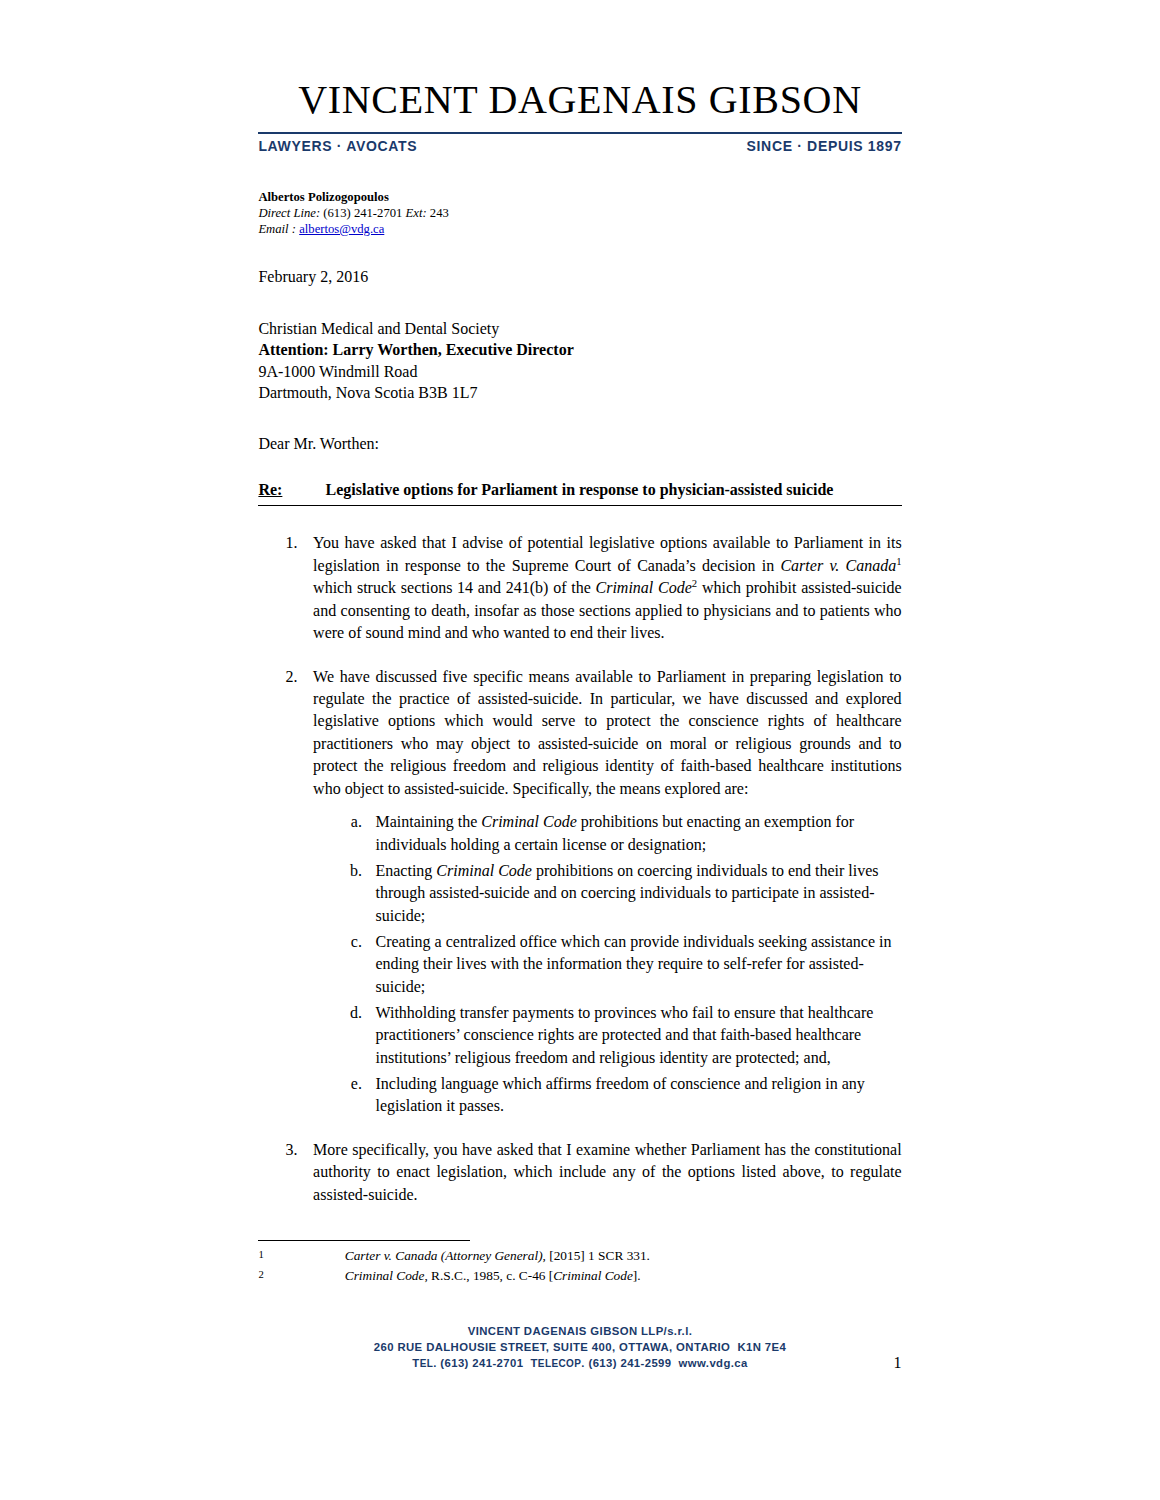VINCENT DAGENAIS GIBSON
LAWYERS · AVOCATS SINCE · DEPUIS 1897
Albertos Polizogopoulos
Direct Line: (613) 241-2701 Ext: 243
Email : albertos@vdg.ca
February 2, 2016
Christian Medical and Dental Society
Attention: Larry Worthen, Executive Director
9A-1000 Windmill Road
Dartmouth, Nova Scotia B3B 1L7
Dear Mr. Worthen:
Re: Legislative options for Parliament in response to physician-assisted suicide
You have asked that I advise of potential legislative options available to Parliament in its legislation in response to the Supreme Court of Canada’s decision in Carter v. Canada1 which struck sections 14 and 241(b) of the Criminal Code2 which prohibit assisted-suicide and consenting to death, insofar as those sections applied to physicians and to patients who were of sound mind and who wanted to end their lives.
We have discussed five specific means available to Parliament in preparing legislation to regulate the practice of assisted-suicide. In particular, we have discussed and explored legislative options which would serve to protect the conscience rights of healthcare practitioners who may object to assisted-suicide on moral or religious grounds and to protect the religious freedom and religious identity of faith-based healthcare institutions who object to assisted-suicide. Specifically, the means explored are:
Maintaining the Criminal Code prohibitions but enacting an exemption for individuals holding a certain license or designation;
Enacting Criminal Code prohibitions on coercing individuals to end their lives through assisted-suicide and on coercing individuals to participate in assisted-suicide;
Creating a centralized office which can provide individuals seeking assistance in ending their lives with the information they require to self-refer for assisted-suicide;
Withholding transfer payments to provinces who fail to ensure that healthcare practitioners’ conscience rights are protected and that faith-based healthcare institutions’ religious freedom and religious identity are protected; and,
Including language which affirms freedom of conscience and religion in any legislation it passes.
More specifically, you have asked that I examine whether Parliament has the constitutional authority to enact legislation, which include any of the options listed above, to regulate assisted-suicide.
1 Carter v. Canada (Attorney General), [2015] 1 SCR 331.
2 Criminal Code, R.S.C., 1985, c. C-46 [Criminal Code].
VINCENT DAGENAIS GIBSON LLP/s.r.l.
260 RUE DALHOUSIE STREET, SUITE 400, OTTAWA, ONTARIO K1N 7E4
TEL. (613) 241-2701 TELECOP. (613) 241-2599 www.vdg.ca
1